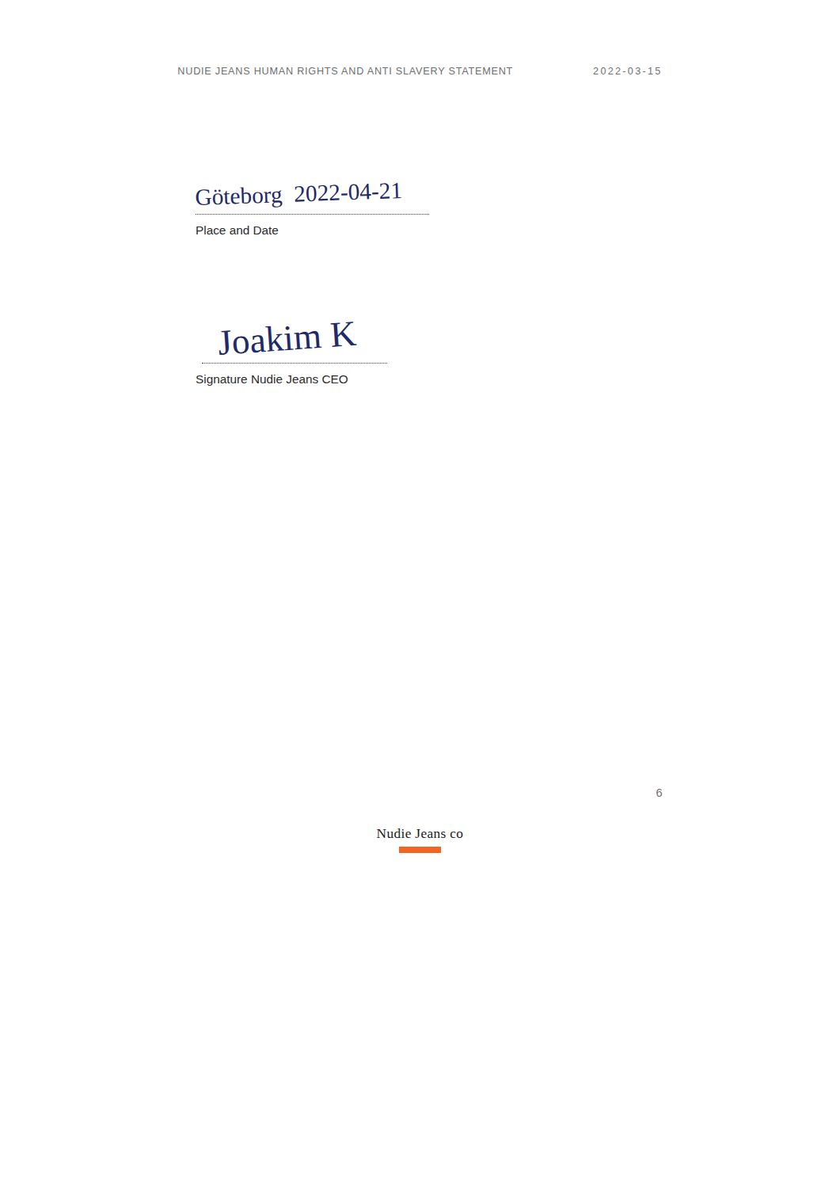Nudie Jeans Human Rights and Anti Slavery Statement 2022-03-15
Göteborg 2022-04-21
Place and Date
Joakim K
Signature Nudie Jeans CEO
6
Nudie Jeans co